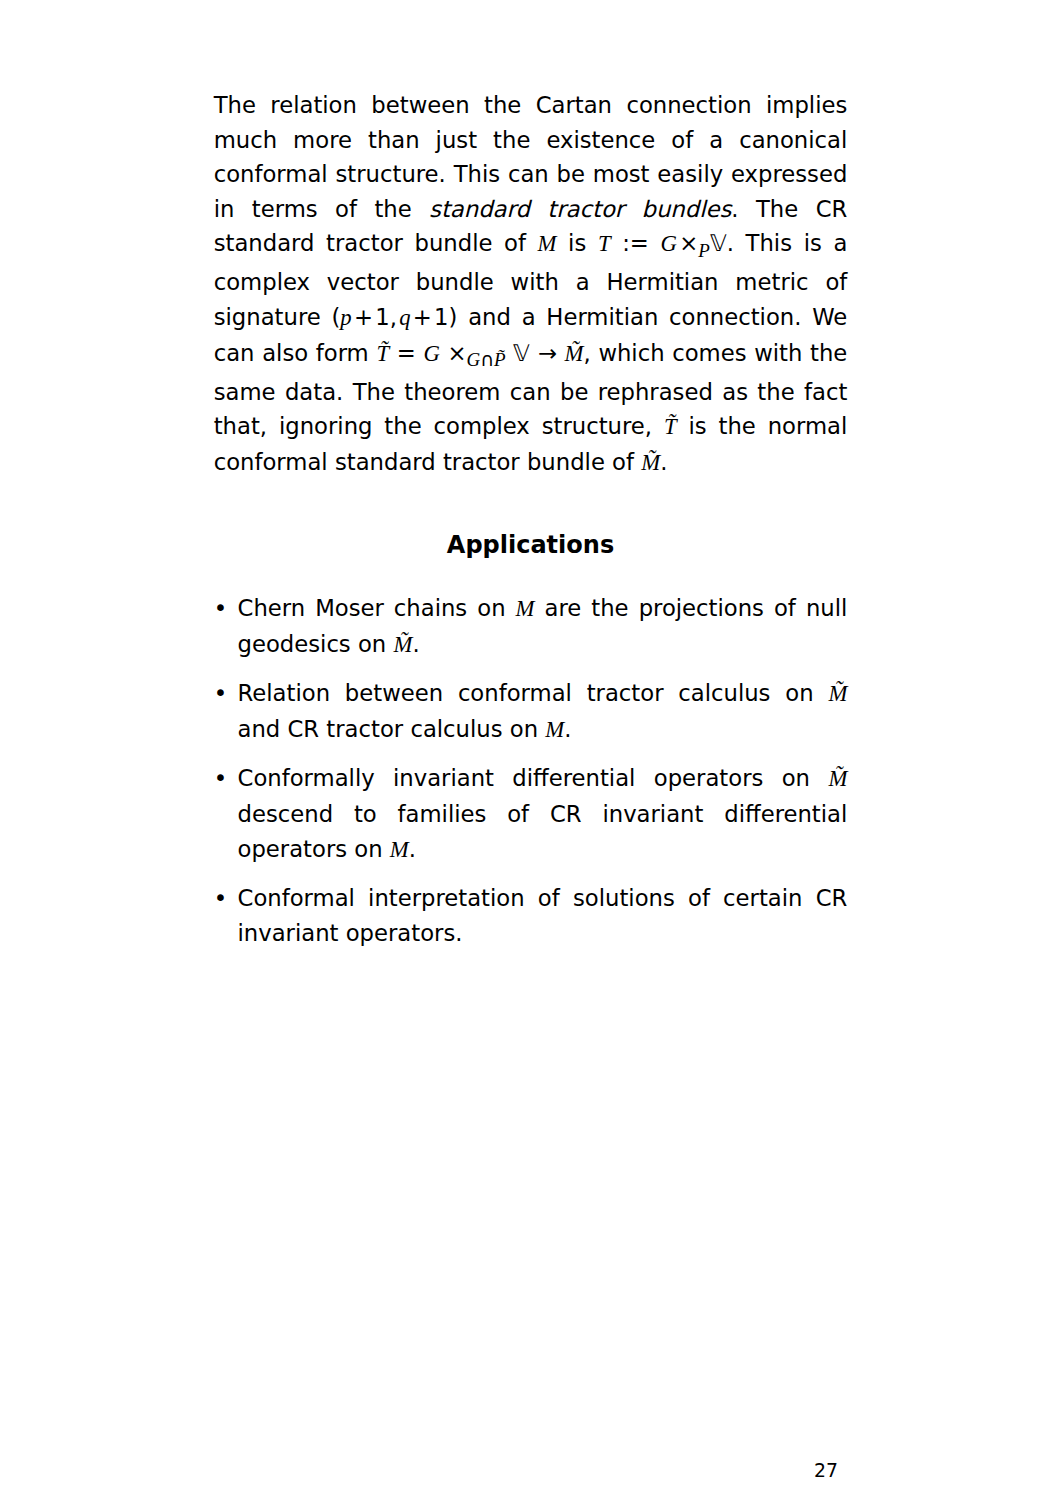The relation between the Cartan connection implies much more than just the existence of a canonical conformal structure. This can be most easily expressed in terms of the standard tractor bundles. The CR standard tractor bundle of M is T := G ×P𝕍. This is a complex vector bundle with a Hermitian metric of signature (p + 1, q + 1) and a Hermitian connection. We can also form T̃ = G ×G∩P̃ 𝕍 → M̃, which comes with the same data. The theorem can be rephrased as the fact that, ignoring the complex structure, T̃ is the normal conformal standard tractor bundle of M̃.
Applications
Chern Moser chains on M are the projections of null geodesics on M̃.
Relation between conformal tractor calculus on M̃ and CR tractor calculus on M.
Conformally invariant differential operators on M̃ descend to families of CR invariant differential operators on M.
Conformal interpretation of solutions of certain CR invariant operators.
27